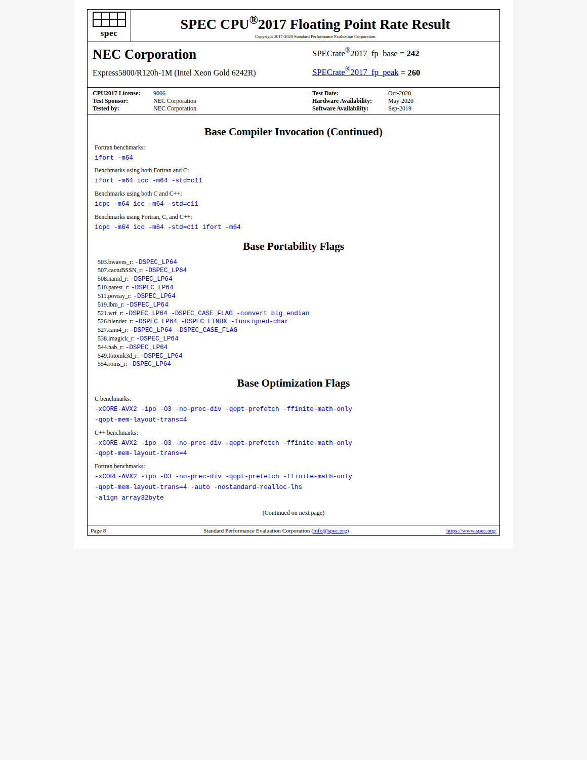spec
SPEC CPU®2017 Floating Point Rate Result
Copyright 2017-2020 Standard Performance Evaluation Corporation
NEC Corporation
Express5800/R120h-1M (Intel Xeon Gold 6242R)
SPECrate®2017_fp_base = 242
SPECrate®2017_fp_peak = 260
CPU2017 License: 9006
Test Sponsor: NEC Corporation
Tested by: NEC Corporation
Test Date: Oct-2020
Hardware Availability: May-2020
Software Availability: Sep-2019
Base Compiler Invocation (Continued)
Fortran benchmarks:
ifort -m64
Benchmarks using both Fortran and C:
ifort -m64 icc -m64 -std=c11
Benchmarks using both C and C++:
icpc -m64 icc -m64 -std=c11
Benchmarks using Fortran, C, and C++:
icpc -m64 icc -m64 -std=c11 ifort -m64
Base Portability Flags
503.bwaves_r: -DSPEC_LP64
507.cactuBSSN_r: -DSPEC_LP64
508.namd_r: -DSPEC_LP64
510.parest_r: -DSPEC_LP64
511.povray_r: -DSPEC_LP64
519.lbm_r: -DSPEC_LP64
521.wrf_r: -DSPEC_LP64 -DSPEC_CASE_FLAG -convert big_endian
526.blender_r: -DSPEC_LP64 -DSPEC_LINUX -funsigned-char
527.cam4_r: -DSPEC_LP64 -DSPEC_CASE_FLAG
538.imagick_r: -DSPEC_LP64
544.nab_r: -DSPEC_LP64
549.fotonik3d_r: -DSPEC_LP64
554.roms_r: -DSPEC_LP64
Base Optimization Flags
C benchmarks:
-xCORE-AVX2 -ipo -O3 -no-prec-div -qopt-prefetch -ffinite-math-only
-qopt-mem-layout-trans=4
C++ benchmarks:
-xCORE-AVX2 -ipo -O3 -no-prec-div -qopt-prefetch -ffinite-math-only
-qopt-mem-layout-trans=4
Fortran benchmarks:
-xCORE-AVX2 -ipo -O3 -no-prec-div -qopt-prefetch -ffinite-math-only
-qopt-mem-layout-trans=4 -auto -nostandard-realloc-lhs
-align array32byte
(Continued on next page)
Page 8
Standard Performance Evaluation Corporation (info@spec.org)
https://www.spec.org/